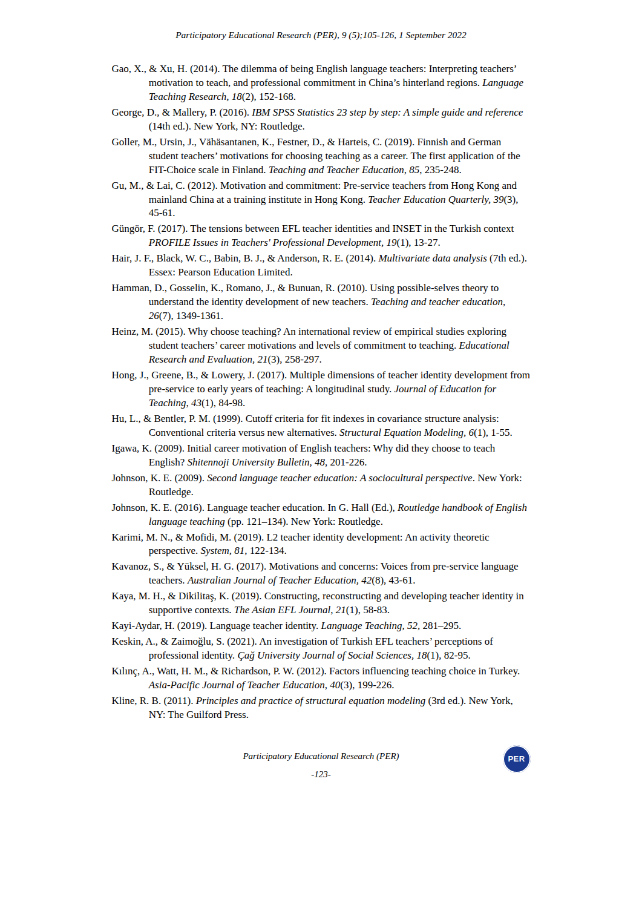Participatory Educational Research (PER), 9 (5);105-126, 1 September 2022
Gao, X., & Xu, H. (2014). The dilemma of being English language teachers: Interpreting teachers’ motivation to teach, and professional commitment in China’s hinterland regions. Language Teaching Research, 18(2), 152-168.
George, D., & Mallery, P. (2016). IBM SPSS Statistics 23 step by step: A simple guide and reference (14th ed.). New York, NY: Routledge.
Goller, M., Ursin, J., Vähäsantanen, K., Festner, D., & Harteis, C. (2019). Finnish and German student teachers’ motivations for choosing teaching as a career. The first application of the FIT-Choice scale in Finland. Teaching and Teacher Education, 85, 235-248.
Gu, M., & Lai, C. (2012). Motivation and commitment: Pre-service teachers from Hong Kong and mainland China at a training institute in Hong Kong. Teacher Education Quarterly, 39(3), 45-61.
Güngör, F. (2017). The tensions between EFL teacher identities and INSET in the Turkish context PROFILE Issues in Teachers' Professional Development, 19(1), 13-27.
Hair, J. F., Black, W. C., Babin, B. J., & Anderson, R. E. (2014). Multivariate data analysis (7th ed.). Essex: Pearson Education Limited.
Hamman, D., Gosselin, K., Romano, J., & Bunuan, R. (2010). Using possible-selves theory to understand the identity development of new teachers. Teaching and teacher education, 26(7), 1349-1361.
Heinz, M. (2015). Why choose teaching? An international review of empirical studies exploring student teachers’ career motivations and levels of commitment to teaching. Educational Research and Evaluation, 21(3), 258-297.
Hong, J., Greene, B., & Lowery, J. (2017). Multiple dimensions of teacher identity development from pre-service to early years of teaching: A longitudinal study. Journal of Education for Teaching, 43(1), 84-98.
Hu, L., & Bentler, P. M. (1999). Cutoff criteria for fit indexes in covariance structure analysis: Conventional criteria versus new alternatives. Structural Equation Modeling, 6(1), 1-55.
Igawa, K. (2009). Initial career motivation of English teachers: Why did they choose to teach English? Shitennoji University Bulletin, 48, 201-226.
Johnson, K. E. (2009). Second language teacher education: A sociocultural perspective. New York: Routledge.
Johnson, K. E. (2016). Language teacher education. In G. Hall (Ed.), Routledge handbook of English language teaching (pp. 121–134). New York: Routledge.
Karimi, M. N., & Mofidi, M. (2019). L2 teacher identity development: An activity theoretic perspective. System, 81, 122-134.
Kavanoz, S., & Yüksel, H. G. (2017). Motivations and concerns: Voices from pre-service language teachers. Australian Journal of Teacher Education, 42(8), 43-61.
Kaya, M. H., & Dikilitaş, K. (2019). Constructing, reconstructing and developing teacher identity in supportive contexts. The Asian EFL Journal, 21(1), 58-83.
Kayi-Aydar, H. (2019). Language teacher identity. Language Teaching, 52, 281–295.
Keskin, A., & Zaimoğlu, S. (2021). An investigation of Turkish EFL teachers’ perceptions of professional identity. Çağ University Journal of Social Sciences, 18(1), 82-95.
Kılınç, A., Watt, H. M., & Richardson, P. W. (2012). Factors influencing teaching choice in Turkey. Asia-Pacific Journal of Teacher Education, 40(3), 199-226.
Kline, R. B. (2011). Principles and practice of structural equation modeling (3rd ed.). New York, NY: The Guilford Press.
PER
Participatory Educational Research (PER)
-123-